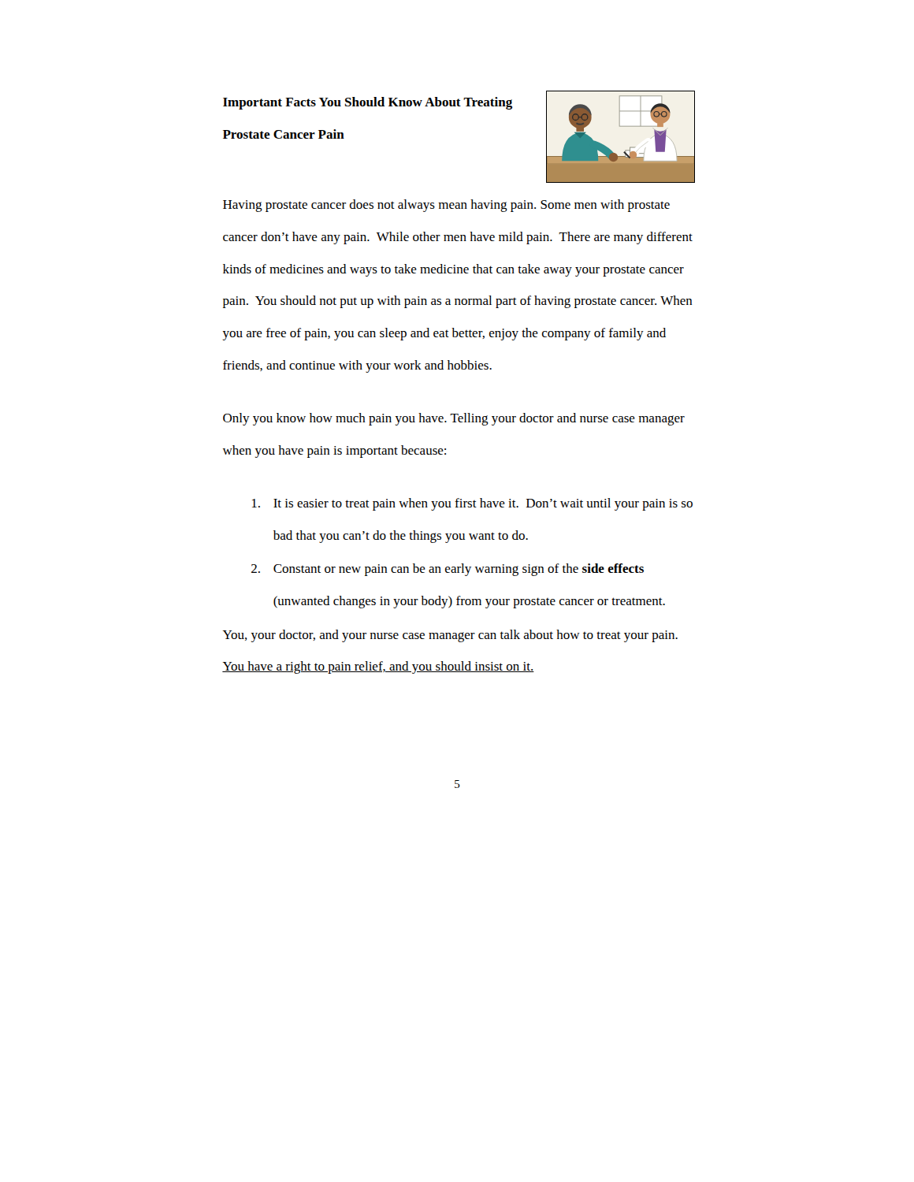Important Facts You Should Know About Treating
Prostate Cancer Pain
Having prostate cancer does not always mean having pain. Some men with prostate cancer don’t have any pain. While other men have mild pain. There are many different kinds of medicines and ways to take medicine that can take away your prostate cancer pain. You should not put up with pain as a normal part of having prostate cancer. When you are free of pain, you can sleep and eat better, enjoy the company of family and friends, and continue with your work and hobbies.
Only you know how much pain you have. Telling your doctor and nurse case manager when you have pain is important because:
It is easier to treat pain when you first have it. Don’t wait until your pain is so bad that you can’t do the things you want to do.
Constant or new pain can be an early warning sign of the side effects (unwanted changes in your body) from your prostate cancer or treatment.
You, your doctor, and your nurse case manager can talk about how to treat your pain. You have a right to pain relief, and you should insist on it.
5